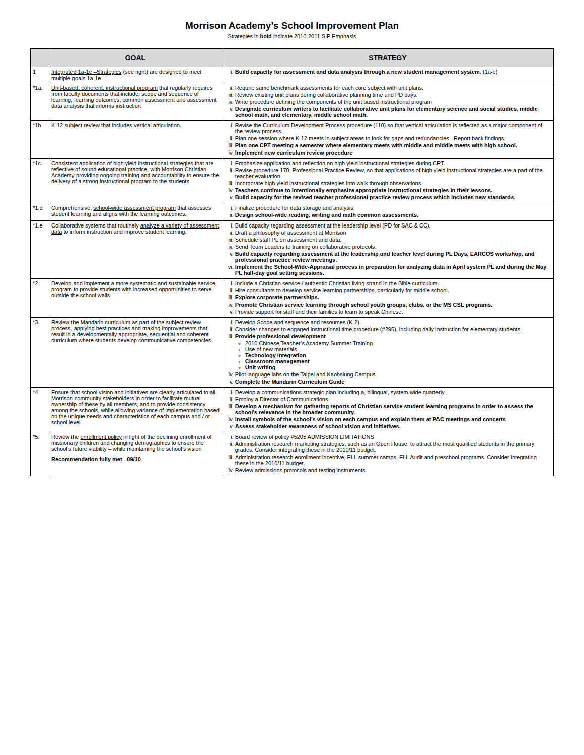Morrison Academy’s School Improvement Plan
Strategies in bold indicate 2010-2011 SIP Emphasis
| | GOAL | STRATEGY |
| --- | --- | --- |
| 1 | Integrated 1a-1e –Strategies (see right) are designed to meet multiple goals 1a-1e | Build capacity for assessment and data analysis through a new student management system. (1a-e) |
| *1a. | Unit-based, coherent, instructional program that regularly requires from faculty documents that include: scope and sequence of learning, learning outcomes, common assessment and assessment data analysis that informs instruction | Require same benchmark assessments for each core subject with unit plans. Review existing unit plans during collaborative planning time and PD days. Write procedure defining the components of the unit based instructional program Designate curriculum writers to facilitate collaborative unit plans for elementary science and social studies, middle school math, and elementary, middle school math. |
| *1b | K-12 subject review that includes vertical articulation . | Revise the Curriculum Development Process procedure (110) so that vertical articulation is reflected as a major component of the review process. Plan one session where K-12 meets in subject areas to look for gaps and redundancies. Report back findings. Plan one CPT meeting a semester where elementary meets with middle and middle meets with high school. Implement new curriculum review procedure |
| *1c. | Consistent application of high yield instructional strategies that are reflective of sound educational practice, with Morrison Christian Academy providing ongoing training and accountability to ensure the delivery of a strong instructional program to the students | Emphasize application and reflection on high yield instructional strategies during CPT. Revise procedure 170, Professional Practice Review, so that applications of high yield instructional strategies are a part of the teacher evaluation. Incorporate high yield instructional strategies into walk through observations. Teachers continue to intentionally emphasize appropriate instructional strategies in their lessons. Build capacity for the revised teacher professional practice review process which includes new standards. |
| *1.d | Comprehensive, school-wide assessment program that assesses student learning and aligns with the learning outcomes. | Finalize procedure for data storage and analysis. Design school-wide reading, writing and math common assessments. |
| *1.e | Collaborative systems that routinely analyze a variety of assessment data to inform instruction and improve student learning. | Build capacity regarding assessment at the leadership level (PD for SAC & CC). Draft a philosophy of assessment at Morrison Schedule staff PL on assessment and data. Send Team Leaders to training on collaborative protocols. Build capacity regarding assessment at the leadership and teacher level during PL Days, EARCOS workshop, and professional practice review meetings. Implement the School-Wide-Appraisal process in preparation for analyzing data in April system PL and during the May PL half-day goal setting sessions. |
| *2. | Develop and implement a more systematic and sustainable service program to provide students with increased opportunities to serve outside the school walls. | Include a Christian service / authentic Christian living strand in the Bible curriculum. Hire consultants to develop service learning partnerships, particularly for middle school. Explore corporate partnerships. Promote Christian service learning through school youth groups, clubs, or the MS CSL programs. Provide support for staff and their families to learn to speak Chinese. |
| *3. | Review the Mandarin curriculum as part of the subject review process, applying best practices and making improvements that result in a developmentally appropriate, sequential and coherent curriculum where students develop communicative competencies | Develop Scope and sequence and resources (K-2). Consider changes to engaged instructional time procedure (#295), including daily instruction for elementary students. Provide professional development 2010 Chinese Teacher’s Academy Summer Training Use of new materials Technology integration Classroom management Unit writing Pilot language labs on the Taipei and Kaohsiung Campus Complete the Mandarin Curriculum Guide |
| *4. | Ensure that school vision and initiatives are clearly articulated to all Morrison community stakeholders in order to facilitate mutual ownership of these by all members, and to provide consistency among the schools, while allowing variance of implementation based on the unique needs and characteristics of each campus and / or school level | Develop a communications strategic plan including a, bilingual, system-wide quarterly. Employ a Director of Communications Develop a mechanism for gathering reports of Christian service student learning programs in order to assess the school’s relevance in the broader community. Install symbols of the school’s vision on each campus and explain them at PAC meetings and concerts Assess stakeholder awareness of school vision and initiatives. |
| *5. | Review the enrollment policy in light of the declining enrollment of missionary children and changing demographics to ensure the school’s future viability – while maintaining the school’s vision Recommendation fully met - 09/10 | Board review of policy #5205 ADMISSION LIMITATIONS Administration research marketing strategies, such as an Open House, to attract the most qualified students in the primary grades. Consider integrating these in the 2010/11 budget. Administration research enrollment incentive, ELL summer camps, ELL Audit and preschool programs. Consider integrating these in the 2010/11 budget. Review admissions protocols and testing instruments. |